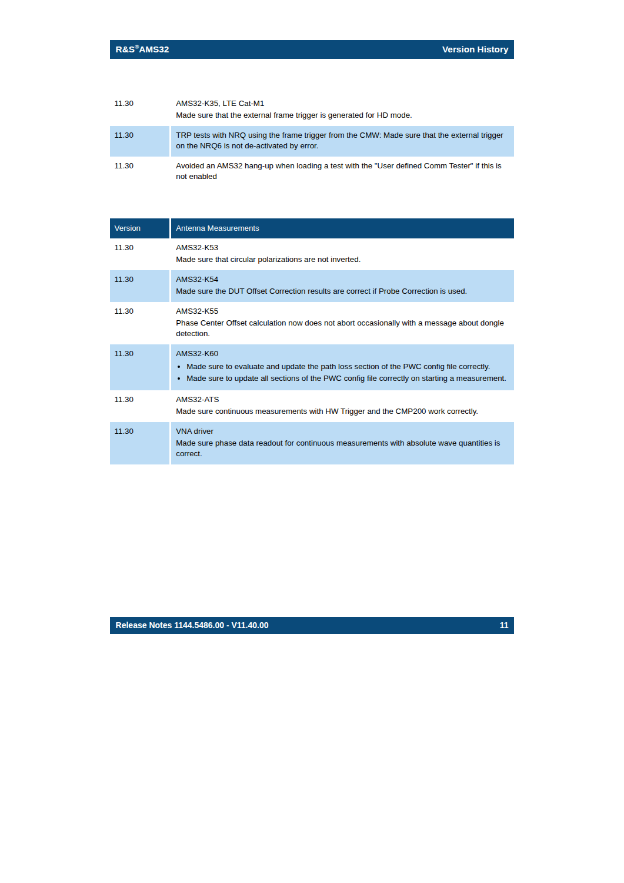R&S®AMS32
Version History
| 11.30 | AMS32-K35, LTE Cat-M1 Made sure that the external frame trigger is generated for HD mode. |
| 11.30 | TRP tests with NRQ using the frame trigger from the CMW: Made sure that the external trigger on the NRQ6 is not de-activated by error. |
| 11.30 | Avoided an AMS32 hang-up when loading a test with the "User defined Comm Tester" if this is not enabled |
| Version | Antenna Measurements |
| --- | --- |
| 11.30 | AMS32-K53 Made sure that circular polarizations are not inverted. |
| 11.30 | AMS32-K54 Made sure the DUT Offset Correction results are correct if Probe Correction is used. |
| 11.30 | AMS32-K55 Phase Center Offset calculation now does not abort occasionally with a message about dongle detection. |
| 11.30 | AMS32-K60 Made sure to evaluate and update the path loss section of the PWC config file correctly. Made sure to update all sections of the PWC config file correctly on starting a measurement. |
| 11.30 | AMS32-ATS Made sure continuous measurements with HW Trigger and the CMP200 work correctly. |
| 11.30 | VNA driver Made sure phase data readout for continuous measurements with absolute wave quantities is correct. |
Release Notes 1144.5486.00 - V11.40.00
11